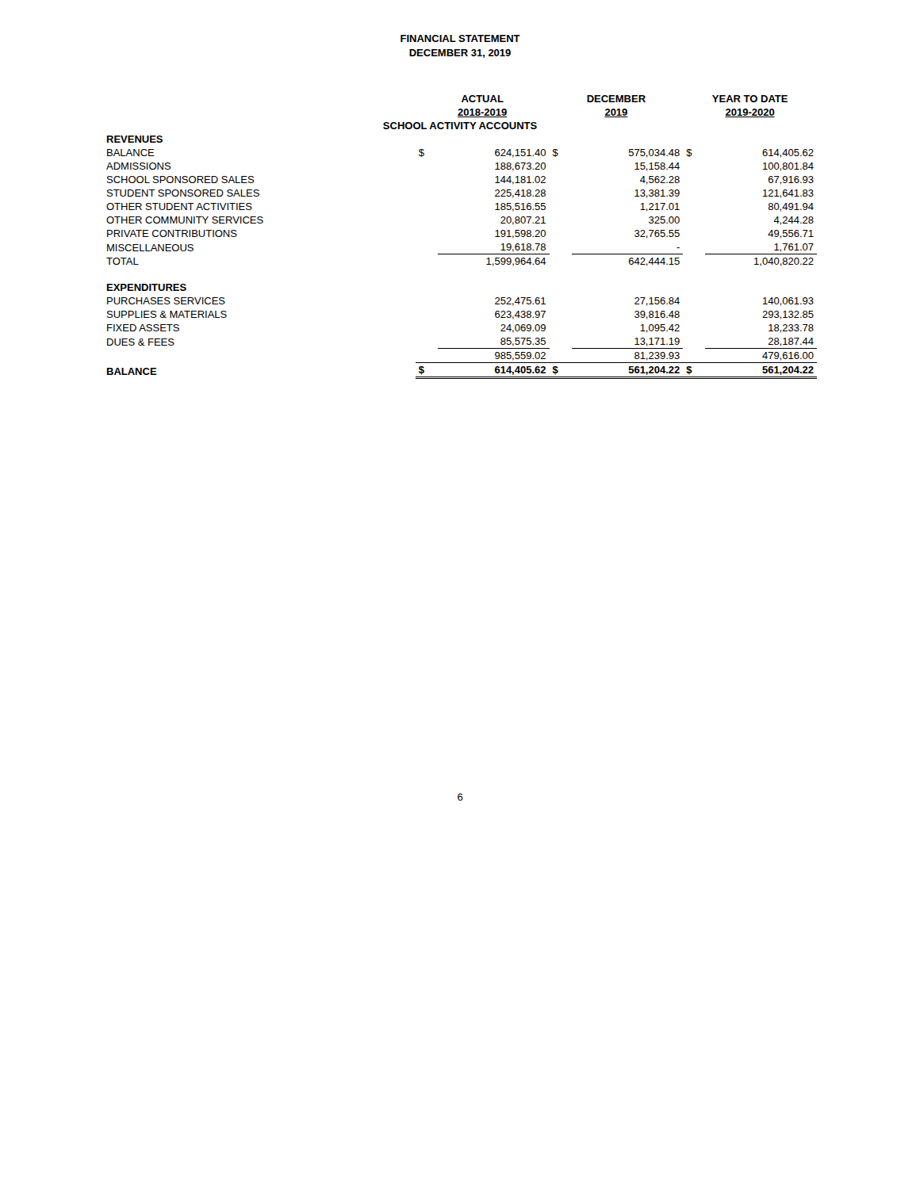FINANCIAL STATEMENT
DECEMBER 31, 2019
| | ACTUAL | DECEMBER | YEAR TO DATE |
| | 2018-2019 | 2019 | 2019-2020 |
| SCHOOL ACTIVITY ACCOUNTS |
| REVENUES | |
| BALANCE | $ | 624,151.40 | $ | 575,034.48 | $ | 614,405.62 |
| ADMISSIONS | | 188,673.20 | | 15,158.44 | | 100,801.84 |
| SCHOOL SPONSORED SALES | | 144,181.02 | | 4,562.28 | | 67,916.93 |
| STUDENT SPONSORED SALES | | 225,418.28 | | 13,381.39 | | 121,641.83 |
| OTHER STUDENT ACTIVITIES | | 185,516.55 | | 1,217.01 | | 80,491.94 |
| OTHER COMMUNITY SERVICES | | 20,807.21 | | 325.00 | | 4,244.28 |
| PRIVATE CONTRIBUTIONS | | 191,598.20 | | 32,765.55 | | 49,556.71 |
| MISCELLANEOUS | | 19,618.78 | | - | | 1,761.07 |
| TOTAL | | 1,599,964.64 | | 642,444.15 | | 1,040,820.22 |
| EXPENDITURES | |
| PURCHASES SERVICES | | 252,475.61 | | 27,156.84 | | 140,061.93 |
| SUPPLIES & MATERIALS | | 623,438.97 | | 39,816.48 | | 293,132.85 |
| FIXED ASSETS | | 24,069.09 | | 1,095.42 | | 18,233.78 |
| DUES & FEES | | 85,575.35 | | 13,171.19 | | 28,187.44 |
| | | 985,559.02 | | 81,239.93 | | 479,616.00 |
| BALANCE | $ | 614,405.62 | $ | 561,204.22 | $ | 561,204.22 |
6